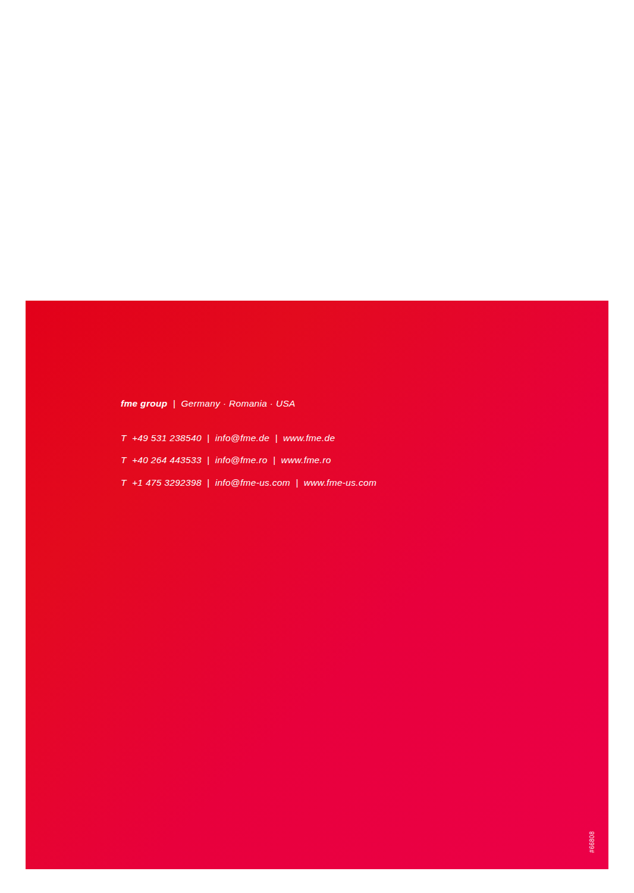fme group | Germany · Romania · USA
T +49 531 238540 | info@fme.de | www.fme.de
T +40 264 443533 | info@fme.ro | www.fme.ro
T +1 475 3292398 | info@fme-us.com | www.fme-us.com
#66808